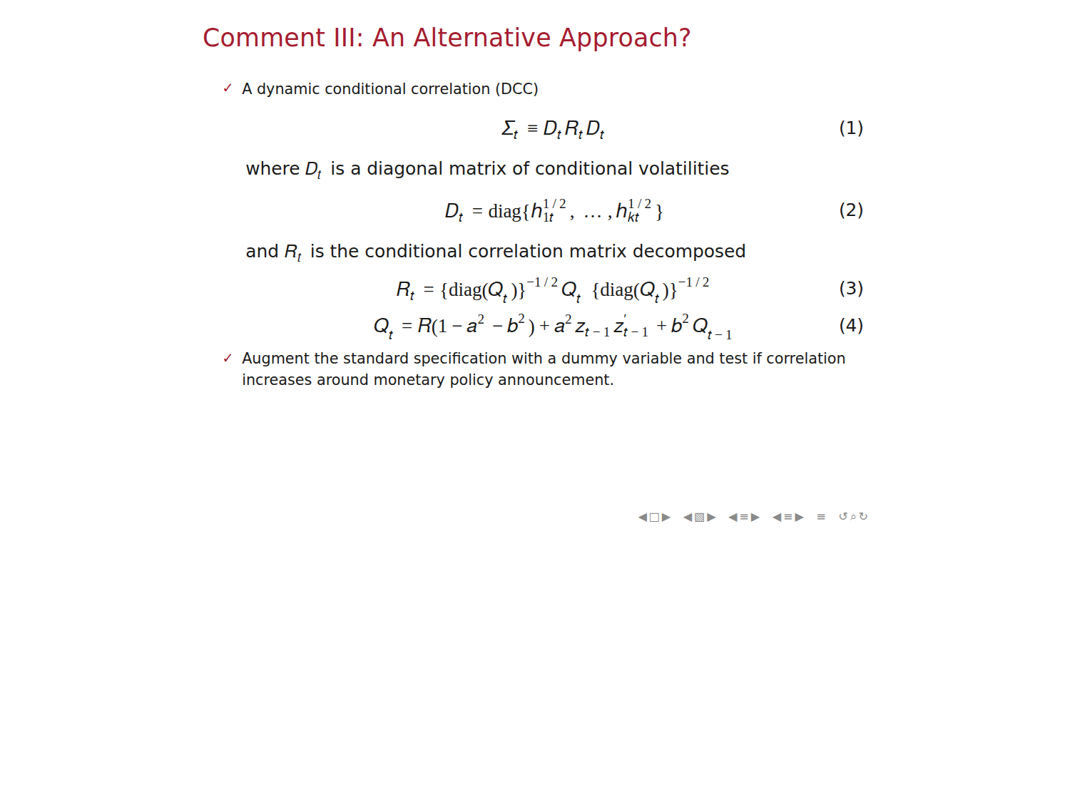Comment III: An Alternative Approach?
A dynamic conditional correlation (DCC)
Σt ≡ Dt Rt Dt (1)
where Dt is a diagonal matrix of conditional volatilities
Dt = diag { h1t1/2 , … , hkt1/2 } (2)
and Rt is the conditional correlation matrix decomposed
Rt = {diag(Qt)} −1/2 Qt {diag(Qt)} −1/2 (3)
Qt = R¯ (1−a2−b2) + a2 zt−1 zt−1′ + b2 Qt−1 (4)
Augment the standard specification with a dummy variable and test if correlation increases around monetary policy announcement.
◀□▶ ◀▧▶ ◀≡▶ ◀≡▶ ≡ ↺⌕↻